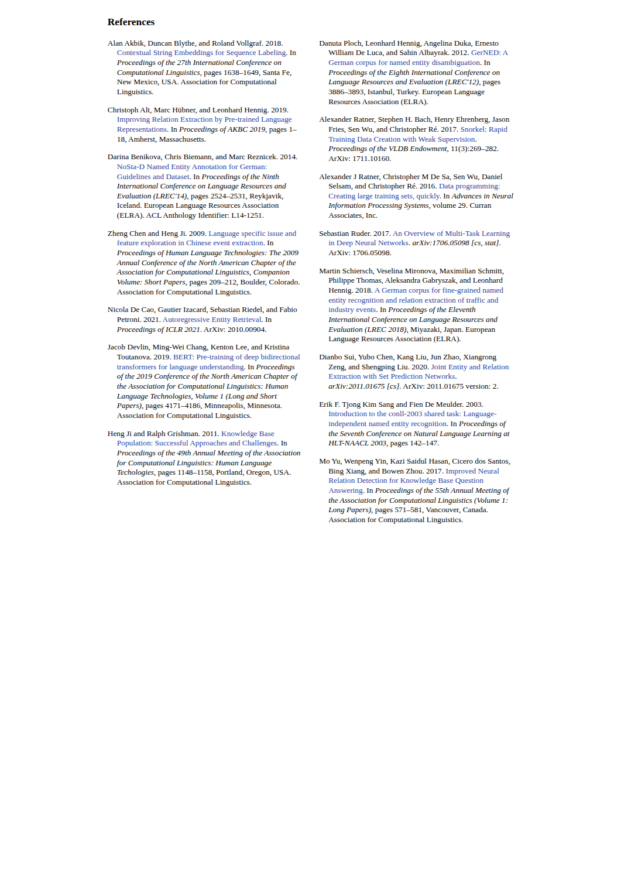References
Alan Akbik, Duncan Blythe, and Roland Vollgraf. 2018. Contextual String Embeddings for Sequence Labeling. In Proceedings of the 27th International Conference on Computational Linguistics, pages 1638–1649, Santa Fe, New Mexico, USA. Association for Computational Linguistics.
Christoph Alt, Marc Hübner, and Leonhard Hennig. 2019. Improving Relation Extraction by Pre-trained Language Representations. In Proceedings of AKBC 2019, pages 1–18, Amherst, Massachusetts.
Darina Benikova, Chris Biemann, and Marc Reznicek. 2014. NoSta-D Named Entity Annotation for German: Guidelines and Dataset. In Proceedings of the Ninth International Conference on Language Resources and Evaluation (LREC'14), pages 2524–2531, Reykjavik, Iceland. European Language Resources Association (ELRA). ACL Anthology Identifier: L14-1251.
Zheng Chen and Heng Ji. 2009. Language specific issue and feature exploration in Chinese event extraction. In Proceedings of Human Language Technologies: The 2009 Annual Conference of the North American Chapter of the Association for Computational Linguistics, Companion Volume: Short Papers, pages 209–212, Boulder, Colorado. Association for Computational Linguistics.
Nicola De Cao, Gautier Izacard, Sebastian Riedel, and Fabio Petroni. 2021. Autoregressive Entity Retrieval. In Proceedings of ICLR 2021. ArXiv: 2010.00904.
Jacob Devlin, Ming-Wei Chang, Kenton Lee, and Kristina Toutanova. 2019. BERT: Pre-training of deep bidirectional transformers for language understanding. In Proceedings of the 2019 Conference of the North American Chapter of the Association for Computational Linguistics: Human Language Technologies, Volume 1 (Long and Short Papers), pages 4171–4186, Minneapolis, Minnesota. Association for Computational Linguistics.
Heng Ji and Ralph Grishman. 2011. Knowledge Base Population: Successful Approaches and Challenges. In Proceedings of the 49th Annual Meeting of the Association for Computational Linguistics: Human Language Techologies, pages 1148–1158, Portland, Oregon, USA. Association for Computational Linguistics.
Danuta Ploch, Leonhard Hennig, Angelina Duka, Ernesto William De Luca, and Sahin Albayrak. 2012. GerNED: A German corpus for named entity disambiguation. In Proceedings of the Eighth International Conference on Language Resources and Evaluation (LREC'12), pages 3886–3893, Istanbul, Turkey. European Language Resources Association (ELRA).
Alexander Ratner, Stephen H. Bach, Henry Ehrenberg, Jason Fries, Sen Wu, and Christopher Ré. 2017. Snorkel: Rapid Training Data Creation with Weak Supervision. Proceedings of the VLDB Endowment, 11(3):269–282. ArXiv: 1711.10160.
Alexander J Ratner, Christopher M De Sa, Sen Wu, Daniel Selsam, and Christopher Ré. 2016. Data programming: Creating large training sets, quickly. In Advances in Neural Information Processing Systems, volume 29. Curran Associates, Inc.
Sebastian Ruder. 2017. An Overview of Multi-Task Learning in Deep Neural Networks. arXiv:1706.05098 [cs, stat]. ArXiv: 1706.05098.
Martin Schiersch, Veselina Mironova, Maximilian Schmitt, Philippe Thomas, Aleksandra Gabryszak, and Leonhard Hennig. 2018. A German corpus for fine-grained named entity recognition and relation extraction of traffic and industry events. In Proceedings of the Eleventh International Conference on Language Resources and Evaluation (LREC 2018), Miyazaki, Japan. European Language Resources Association (ELRA).
Dianbo Sui, Yubo Chen, Kang Liu, Jun Zhao, Xiangrong Zeng, and Shengping Liu. 2020. Joint Entity and Relation Extraction with Set Prediction Networks. arXiv:2011.01675 [cs]. ArXiv: 2011.01675 version: 2.
Erik F. Tjong Kim Sang and Fien De Meulder. 2003. Introduction to the conll-2003 shared task: Language-independent named entity recognition. In Proceedings of the Seventh Conference on Natural Language Learning at HLT-NAACL 2003, pages 142–147.
Mo Yu, Wenpeng Yin, Kazi Saidul Hasan, Cicero dos Santos, Bing Xiang, and Bowen Zhou. 2017. Improved Neural Relation Detection for Knowledge Base Question Answering. In Proceedings of the 55th Annual Meeting of the Association for Computational Linguistics (Volume 1: Long Papers), pages 571–581, Vancouver, Canada. Association for Computational Linguistics.